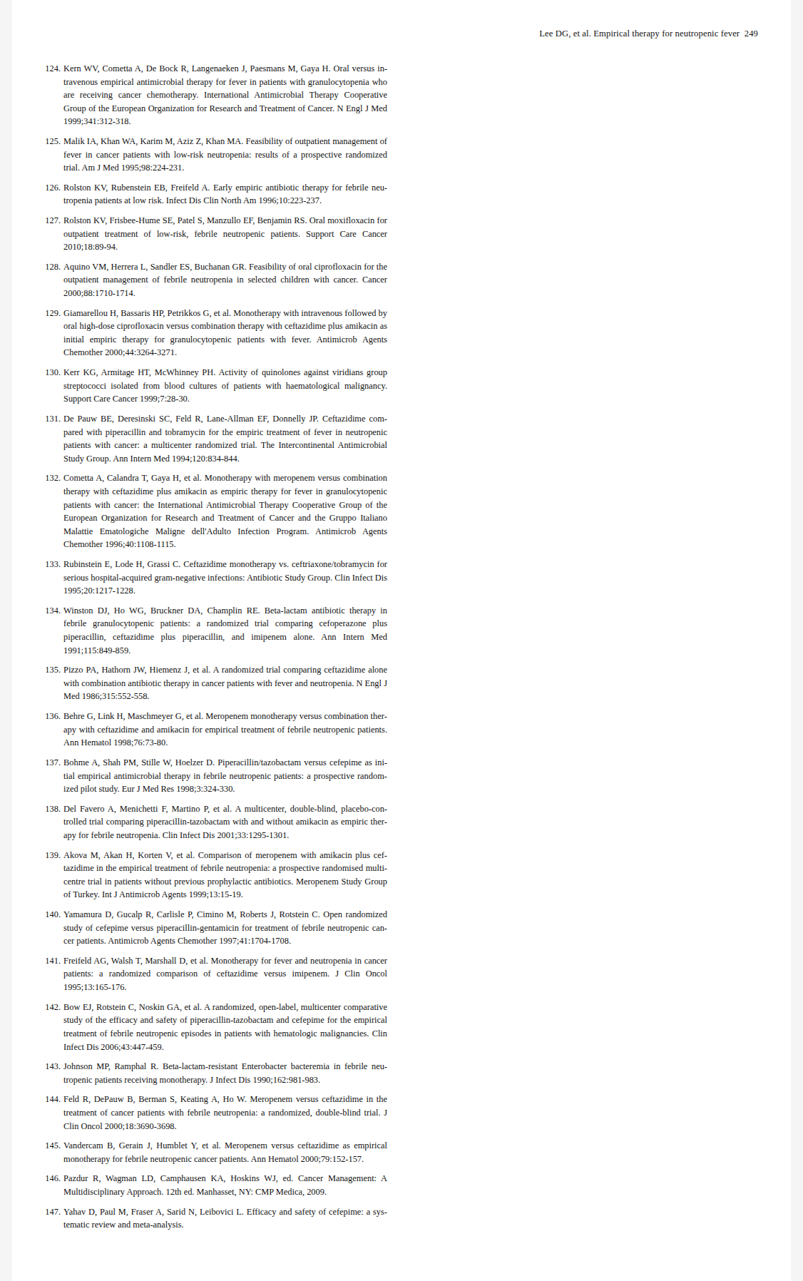Lee DG, et al. Empirical therapy for neutropenic fever 249
124 Kern WV, Cometta A, De Bock R, Langenaeken J, Paesmans M, Gaya H. Oral versus intravenous empirical antimicrobial therapy for fever in patients with granulocytopenia who are receiving cancer chemotherapy. International Antimicrobial Therapy Cooperative Group of the European Organization for Research and Treatment of Cancer. N Engl J Med 1999;341:312-318.
125 Malik IA, Khan WA, Karim M, Aziz Z, Khan MA. Feasibility of outpatient management of fever in cancer patients with low-risk neutropenia: results of a prospective randomized trial. Am J Med 1995;98:224-231.
126 Rolston KV, Rubenstein EB, Freifeld A. Early empiric antibiotic therapy for febrile neutropenia patients at low risk. Infect Dis Clin North Am 1996;10:223-237.
127 Rolston KV, Frisbee-Hume SE, Patel S, Manzullo EF, Benjamin RS. Oral moxifloxacin for outpatient treatment of low-risk, febrile neutropenic patients. Support Care Cancer 2010;18:89-94.
128 Aquino VM, Herrera L, Sandler ES, Buchanan GR. Feasibility of oral ciprofloxacin for the outpatient management of febrile neutropenia in selected children with cancer. Cancer 2000;88:1710-1714.
129 Giamarellou H, Bassaris HP, Petrikkos G, et al. Monotherapy with intravenous followed by oral high-dose ciprofloxacin versus combination therapy with ceftazidime plus amikacin as initial empiric therapy for granulocytopenic patients with fever. Antimicrob Agents Chemother 2000;44:3264-3271.
130 Kerr KG, Armitage HT, McWhinney PH. Activity of quinolones against viridians group streptococci isolated from blood cultures of patients with haematological malignancy. Support Care Cancer 1999;7:28-30.
131 De Pauw BE, Deresinski SC, Feld R, Lane-Allman EF, Donnelly JP. Ceftazidime compared with piperacillin and tobramycin for the empiric treatment of fever in neutropenic patients with cancer: a multicenter randomized trial. The Intercontinental Antimicrobial Study Group. Ann Intern Med 1994;120:834-844.
132 Cometta A, Calandra T, Gaya H, et al. Monotherapy with meropenem versus combination therapy with ceftazidime plus amikacin as empiric therapy for fever in granulocytopenic patients with cancer: the International Antimicrobial Therapy Cooperative Group of the European Organization for Research and Treatment of Cancer and the Gruppo Italiano Malattie Ematologiche Maligne dell'Adulto Infection Program. Antimicrob Agents Chemother 1996;40:1108-1115.
133 Rubinstein E, Lode H, Grassi C. Ceftazidime monotherapy vs. ceftriaxone/tobramycin for serious hospital-acquired gram-negative infections: Antibiotic Study Group. Clin Infect Dis 1995;20:1217-1228.
134 Winston DJ, Ho WG, Bruckner DA, Champlin RE. Beta-lactam antibiotic therapy in febrile granulocytopenic patients: a randomized trial comparing cefoperazone plus piperacillin, ceftazidime plus piperacillin, and imipenem alone. Ann Intern Med 1991;115:849-859.
135 Pizzo PA, Hathorn JW, Hiemenz J, et al. A randomized trial comparing ceftazidime alone with combination antibiotic therapy in cancer patients with fever and neutropenia. N Engl J Med 1986;315:552-558.
136 Behre G, Link H, Maschmeyer G, et al. Meropenem monotherapy versus combination therapy with ceftazidime and amikacin for empirical treatment of febrile neutropenic patients. Ann Hematol 1998;76:73-80.
137 Bohme A, Shah PM, Stille W, Hoelzer D. Piperacillin/tazobactam versus cefepime as initial empirical antimicrobial therapy in febrile neutropenic patients: a prospective randomized pilot study. Eur J Med Res 1998;3:324-330.
138 Del Favero A, Menichetti F, Martino P, et al. A multicenter, double-blind, placebo-controlled trial comparing piperacillin-tazobactam with and without amikacin as empiric therapy for febrile neutropenia. Clin Infect Dis 2001;33:1295-1301.
139 Akova M, Akan H, Korten V, et al. Comparison of meropenem with amikacin plus ceftazidime in the empirical treatment of febrile neutropenia: a prospective randomised multicentre trial in patients without previous prophylactic antibiotics. Meropenem Study Group of Turkey. Int J Antimicrob Agents 1999;13:15-19.
140 Yamamura D, Gucalp R, Carlisle P, Cimino M, Roberts J, Rotstein C. Open randomized study of cefepime versus piperacillin-gentamicin for treatment of febrile neutropenic cancer patients. Antimicrob Agents Chemother 1997;41:1704-1708.
141 Freifeld AG, Walsh T, Marshall D, et al. Monotherapy for fever and neutropenia in cancer patients: a randomized comparison of ceftazidime versus imipenem. J Clin Oncol 1995;13:165-176.
142 Bow EJ, Rotstein C, Noskin GA, et al. A randomized, open-label, multicenter comparative study of the efficacy and safety of piperacillin-tazobactam and cefepime for the empirical treatment of febrile neutropenic episodes in patients with hematologic malignancies. Clin Infect Dis 2006;43:447-459.
143 Johnson MP, Ramphal R. Beta-lactam-resistant Enterobacter bacteremia in febrile neutropenic patients receiving monotherapy. J Infect Dis 1990;162:981-983.
144 Feld R, DePauw B, Berman S, Keating A, Ho W. Meropenem versus ceftazidime in the treatment of cancer patients with febrile neutropenia: a randomized, double-blind trial. J Clin Oncol 2000;18:3690-3698.
145 Vandercam B, Gerain J, Humblet Y, et al. Meropenem versus ceftazidime as empirical monotherapy for febrile neutropenic cancer patients. Ann Hematol 2000;79:152-157.
146 Pazdur R, Wagman LD, Camphausen KA, Hoskins WJ, ed. Cancer Management: A Multidisciplinary Approach. 12th ed. Manhasset, NY: CMP Medica, 2009.
147 Yahav D, Paul M, Fraser A, Sarid N, Leibovici L. Efficacy and safety of cefepime: a systematic review and meta-analysis.